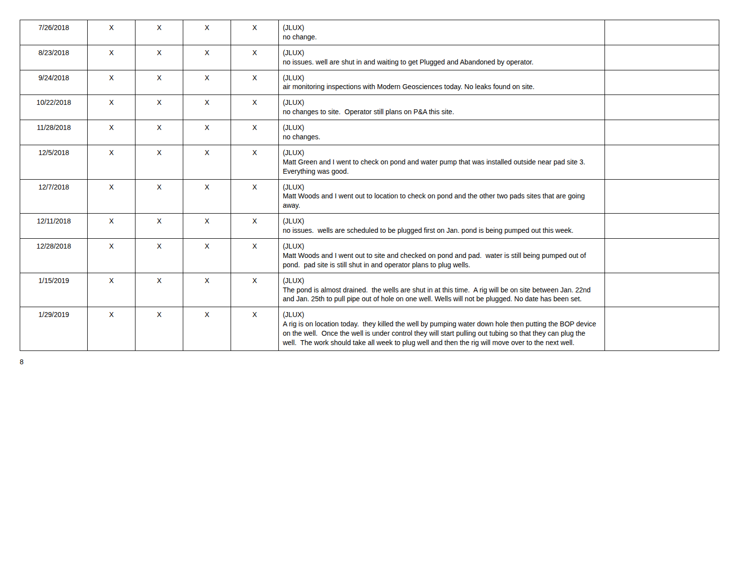| 7/26/2018 | X | X | X | X | (JLUX) no change. | |
| 8/23/2018 | X | X | X | X | (JLUX) no issues. well are shut in and waiting to get Plugged and Abandoned by operator. | |
| 9/24/2018 | X | X | X | X | (JLUX) air monitoring inspections with Modern Geosciences today. No leaks found on site. | |
| 10/22/2018 | X | X | X | X | (JLUX) no changes to site. Operator still plans on P&A this site. | |
| 11/28/2018 | X | X | X | X | (JLUX) no changes. | |
| 12/5/2018 | X | X | X | X | (JLUX) Matt Green and I went to check on pond and water pump that was installed outside near pad site 3. Everything was good. | |
| 12/7/2018 | X | X | X | X | (JLUX) Matt Woods and I went out to location to check on pond and the other two pads sites that are going away. | |
| 12/11/2018 | X | X | X | X | (JLUX) no issues. wells are scheduled to be plugged first on Jan. pond is being pumped out this week. | |
| 12/28/2018 | X | X | X | X | (JLUX) Matt Woods and I went out to site and checked on pond and pad. water is still being pumped out of pond. pad site is still shut in and operator plans to plug wells. | |
| 1/15/2019 | X | X | X | X | (JLUX) The pond is almost drained. the wells are shut in at this time. A rig will be on site between Jan. 22nd and Jan. 25th to pull pipe out of hole on one well. Wells will not be plugged. No date has been set. | |
| 1/29/2019 | X | X | X | X | (JLUX) A rig is on location today. they killed the well by pumping water down hole then putting the BOP device on the well. Once the well is under control they will start pulling out tubing so that they can plug the well. The work should take all week to plug well and then the rig will move over to the next well. | |
8